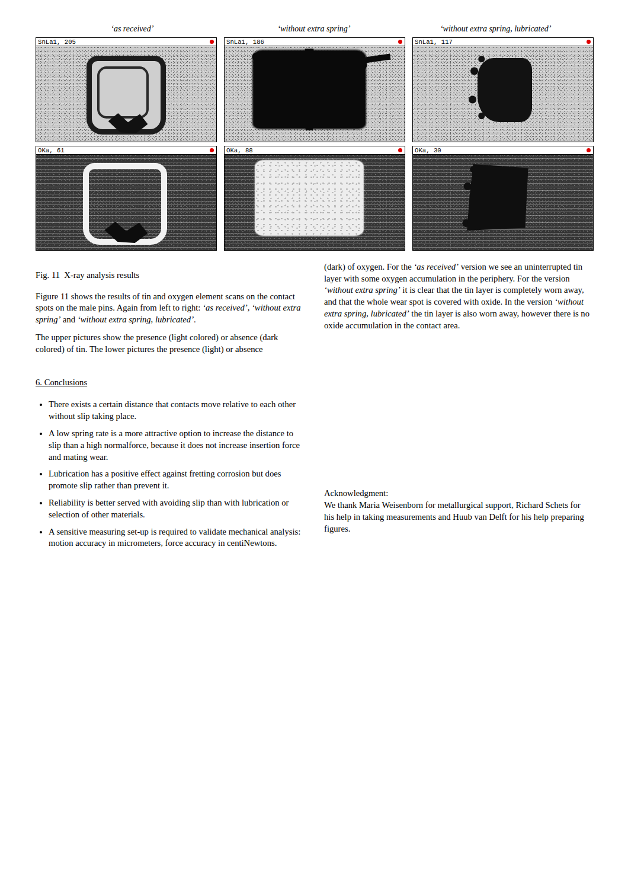‘as received’ ‘without extra spring’ ‘without extra spring, lubricated’
SnLa1, 205
OKa, 61
SnLa1, 186
OKa, 88
SnLa1, 117
OKa, 30
Fig. 11 X-ray analysis results
Figure 11 shows the results of tin and oxygen element scans on the contact spots on the male pins. Again from left to right: ‘as received’, ‘without extra spring’ and ‘without extra spring, lubricated’.
The upper pictures show the presence (light colored) or absence (dark colored) of tin. The lower pictures the presence (light) or absence
(dark) of oxygen. For the ‘as received’ version we see an uninterrupted tin layer with some oxygen accumulation in the periphery. For the version ‘without extra spring’ it is clear that the tin layer is completely worn away, and that the whole wear spot is covered with oxide. In the version ‘without extra spring, lubricated’ the tin layer is also worn away, however there is no oxide accumulation in the contact area.
6. Conclusions
There exists a certain distance that contacts move relative to each other without slip taking place.
A low spring rate is a more attractive option to increase the distance to slip than a high normalforce, because it does not increase insertion force and mating wear.
Lubrication has a positive effect against fretting corrosion but does promote slip rather than prevent it.
Reliability is better served with avoiding slip than with lubrication or selection of other materials.
A sensitive measuring set-up is required to validate mechanical analysis: motion accuracy in micrometers, force accuracy in centiNewtons.
Acknowledgment:
We thank Maria Weisenborn for metallurgical support, Richard Schets for his help in taking measurements and Huub van Delft for his help preparing figures.